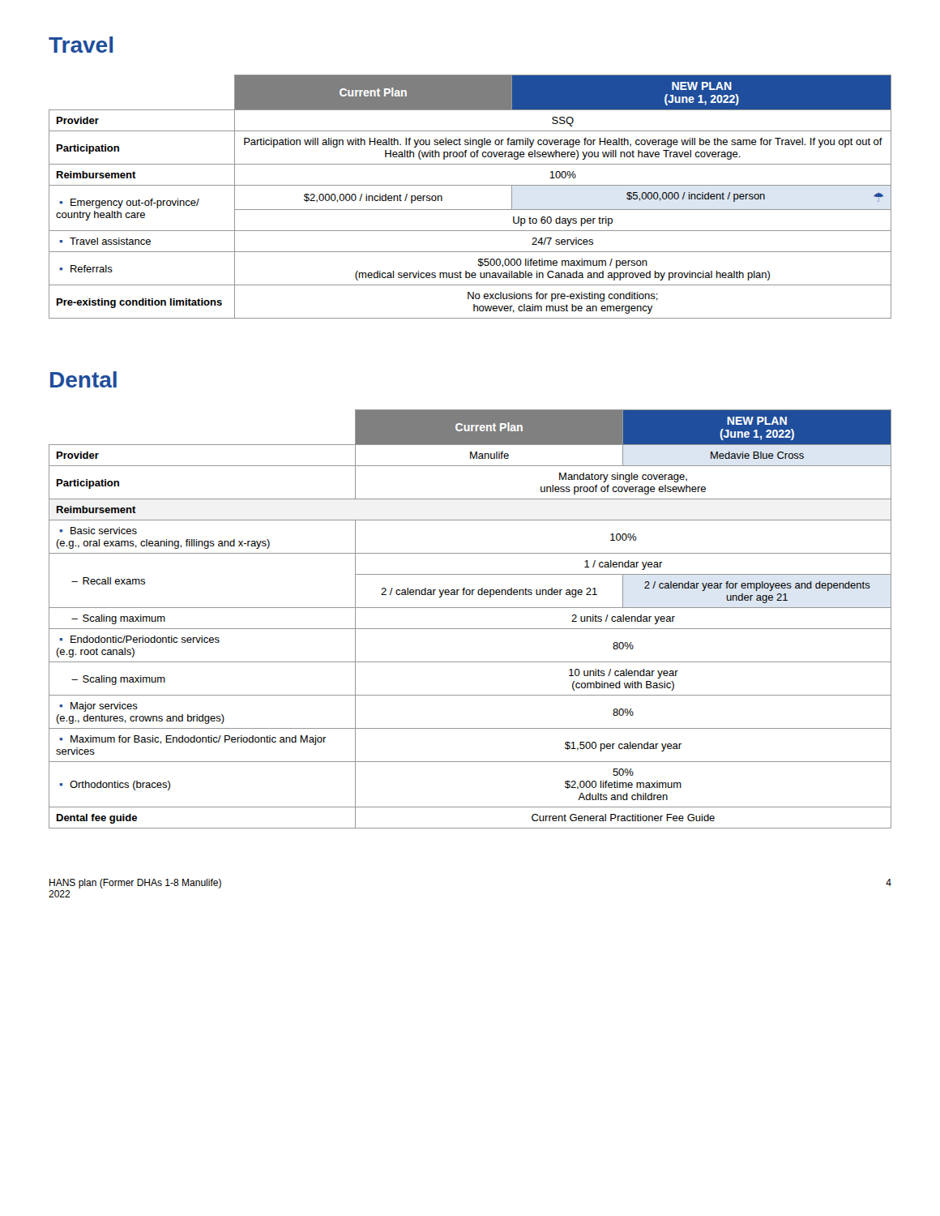Travel
| | Current Plan | NEW PLAN (June 1, 2022) |
| Provider | SSQ |
| Participation | Participation will align with Health. If you select single or family coverage for Health, coverage will be the same for Travel. If you opt out of Health (with proof of coverage elsewhere) you will not have Travel coverage. |
| Reimbursement | 100% |
| Emergency out-of-province/ country health care | $2,000,000 / incident / person | $5,000,000 / incident / person ☂ |
| Up to 60 days per trip |
| Travel assistance | 24/7 services |
| Referrals | $500,000 lifetime maximum / person (medical services must be unavailable in Canada and approved by provincial health plan) |
| Pre-existing condition limitations | No exclusions for pre-existing conditions; however, claim must be an emergency |
Dental
| | Current Plan | NEW PLAN (June 1, 2022) |
| Provider | Manulife | Medavie Blue Cross |
| Participation | Mandatory single coverage, unless proof of coverage elsewhere |
| Reimbursement |
| Basic services (e.g., oral exams, cleaning, fillings and x-rays) | 100% |
| Recall exams | 1 / calendar year |
| 2 / calendar year for dependents under age 21 | 2 / calendar year for employees and dependents under age 21 |
| Scaling maximum | 2 units / calendar year |
| Endodontic/Periodontic services (e.g. root canals) | 80% |
| Scaling maximum | 10 units / calendar year (combined with Basic) |
| Major services (e.g., dentures, crowns and bridges) | 80% |
| Maximum for Basic, Endodontic/ Periodontic and Major services | $1,500 per calendar year |
| Orthodontics (braces) | 50% $2,000 lifetime maximum Adults and children |
| Dental fee guide | Current General Practitioner Fee Guide |
HANS plan (Former DHAs 1-8 Manulife)
2022
4